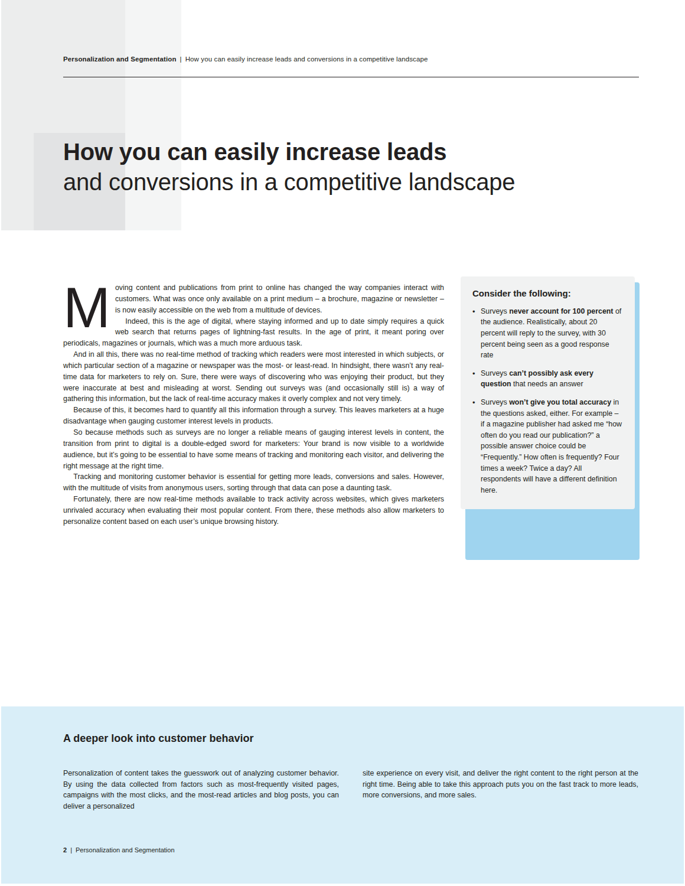Personalization and Segmentation|How you can easily increase leads and conversions in a competitive landscape
How you can easily increase leads
and conversions in a competitive landscape
Moving content and publications from print to online has changed the way companies interact with customers. What was once only available on a print medium – a brochure, magazine or newsletter – is now easily accessible on the web from a multitude of devices.
Indeed, this is the age of digital, where staying informed and up to date simply requires a quick web search that returns pages of lightning-fast results. In the age of print, it meant poring over periodicals, magazines or journals, which was a much more arduous task.
And in all this, there was no real-time method of tracking which readers were most interested in which subjects, or which particular section of a magazine or newspaper was the most- or least-read. In hindsight, there wasn’t any real-time data for marketers to rely on. Sure, there were ways of discovering who was enjoying their product, but they were inaccurate at best and misleading at worst. Sending out surveys was (and occasionally still is) a way of gathering this information, but the lack of real-time accuracy makes it overly complex and not very timely.
Because of this, it becomes hard to quantify all this information through a survey. This leaves marketers at a huge disadvantage when gauging customer interest levels in products.
So because methods such as surveys are no longer a reliable means of gauging interest levels in content, the transition from print to digital is a double-edged sword for marketers: Your brand is now visible to a worldwide audience, but it’s going to be essential to have some means of tracking and monitoring each visitor, and delivering the right message at the right time.
Tracking and monitoring customer behavior is essential for getting more leads, conversions and sales. However, with the multitude of visits from anonymous users, sorting through that data can pose a daunting task.
Fortunately, there are now real-time methods available to track activity across websites, which gives marketers unrivaled accuracy when evaluating their most popular content. From there, these methods also allow marketers to personalize content based on each user’s unique browsing history.
Consider the following:
Surveys never account for 100 percent of the audience. Realistically, about 20 percent will reply to the survey, with 30 percent being seen as a good response rate
Surveys can’t possibly ask every question that needs an answer
Surveys won’t give you total accuracy in the questions asked, either. For example – if a magazine publisher had asked me “how often do you read our publication?” a possible answer choice could be “Frequently.” How often is frequently? Four times a week? Twice a day? All respondents will have a different definition here.
A deeper look into customer behavior
Personalization of content takes the guesswork out of analyzing customer behavior. By using the data collected from factors such as most-frequently visited pages, campaigns with the most clicks, and the most-read articles and blog posts, you can deliver a personalized
site experience on every visit, and deliver the right content to the right person at the right time. Being able to take this approach puts you on the fast track to more leads, more conversions, and more sales.
2|Personalization and Segmentation